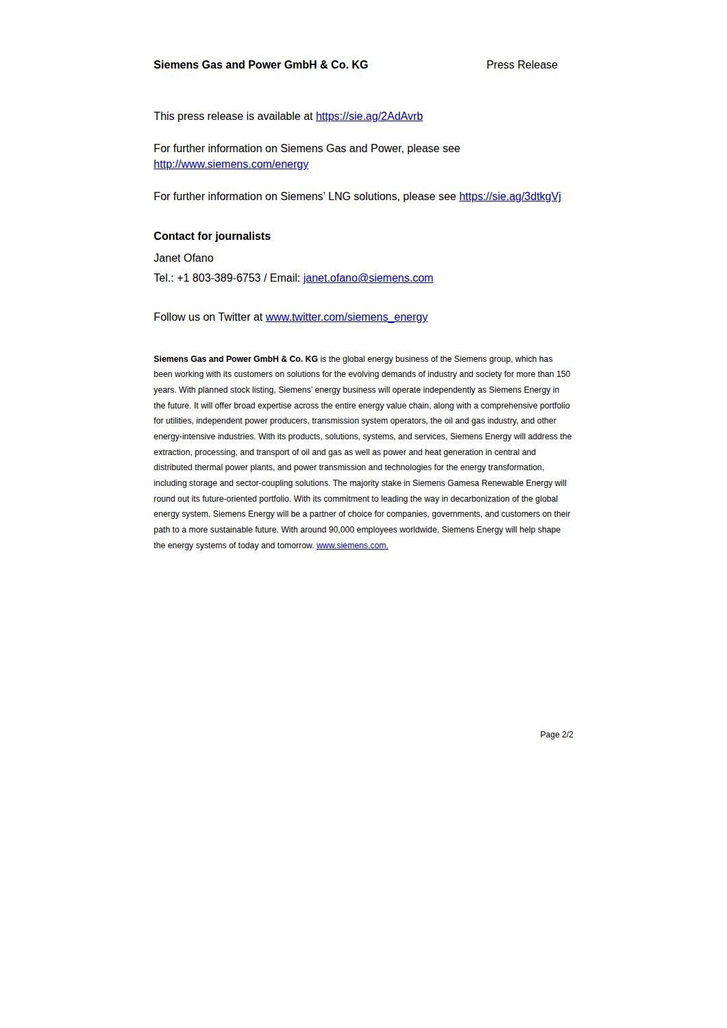Siemens Gas and Power GmbH & Co. KG Press Release
This press release is available at https://sie.ag/2AdAvrb
For further information on Siemens Gas and Power, please see
http://www.siemens.com/energy
For further information on Siemens’ LNG solutions, please see https://sie.ag/3dtkgVj
Contact for journalists
Janet Ofano
Tel.: +1 803-389-6753 / Email: janet.ofano@siemens.com
Follow us on Twitter at www.twitter.com/siemens_energy
Siemens Gas and Power GmbH & Co. KG is the global energy business of the Siemens group, which has been working with its customers on solutions for the evolving demands of industry and society for more than 150 years. With planned stock listing, Siemens’ energy business will operate independently as Siemens Energy in the future. It will offer broad expertise across the entire energy value chain, along with a comprehensive portfolio for utilities, independent power producers, transmission system operators, the oil and gas industry, and other energy-intensive industries. With its products, solutions, systems, and services, Siemens Energy will address the extraction, processing, and transport of oil and gas as well as power and heat generation in central and distributed thermal power plants, and power transmission and technologies for the energy transformation, including storage and sector-coupling solutions. The majority stake in Siemens Gamesa Renewable Energy will round out its future-oriented portfolio. With its commitment to leading the way in decarbonization of the global energy system, Siemens Energy will be a partner of choice for companies, governments, and customers on their path to a more sustainable future. With around 90,000 employees worldwide, Siemens Energy will help shape the energy systems of today and tomorrow. www.siemens.com.
Page 2/2